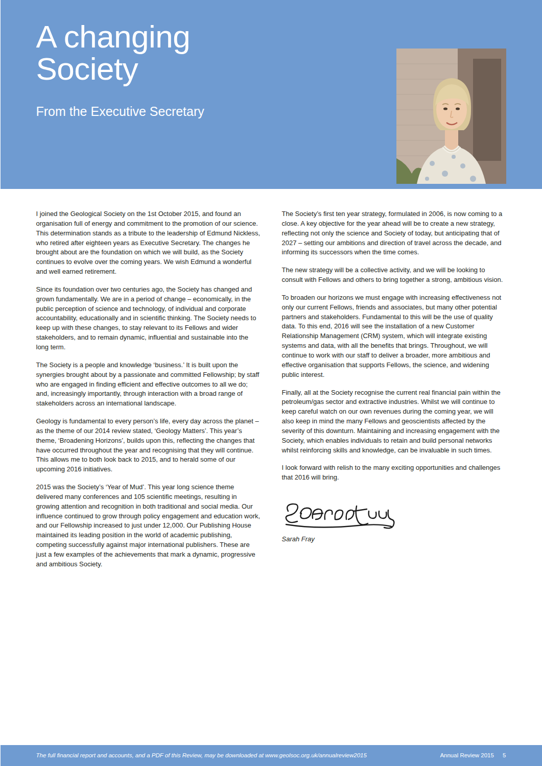A changing
Society
From the Executive Secretary
I joined the Geological Society on the 1st October 2015, and found an organisation full of energy and commitment to the promotion of our science. This determination stands as a tribute to the leadership of Edmund Nickless, who retired after eighteen years as Executive Secretary. The changes he brought about are the foundation on which we will build, as the Society continues to evolve over the coming years. We wish Edmund a wonderful and well earned retirement.
Since its foundation over two centuries ago, the Society has changed and grown fundamentally. We are in a period of change – economically, in the public perception of science and technology, of individual and corporate accountability, educationally and in scientific thinking. The Society needs to keep up with these changes, to stay relevant to its Fellows and wider stakeholders, and to remain dynamic, influential and sustainable into the long term.
The Society is a people and knowledge ‘business.’ It is built upon the synergies brought about by a passionate and committed Fellowship; by staff who are engaged in finding efficient and effective outcomes to all we do; and, increasingly importantly, through interaction with a broad range of stakeholders across an international landscape.
Geology is fundamental to every person’s life, every day across the planet – as the theme of our 2014 review stated, ‘Geology Matters’. This year’s theme, ‘Broadening Horizons’, builds upon this, reflecting the changes that have occurred throughout the year and recognising that they will continue. This allows me to both look back to 2015, and to herald some of our upcoming 2016 initiatives.
2015 was the Society’s ‘Year of Mud’. This year long science theme delivered many conferences and 105 scientific meetings, resulting in growing attention and recognition in both traditional and social media. Our influence continued to grow through policy engagement and education work, and our Fellowship increased to just under 12,000. Our Publishing House maintained its leading position in the world of academic publishing, competing successfully against major international publishers. These are just a few examples of the achievements that mark a dynamic, progressive and ambitious Society.
The Society’s first ten year strategy, formulated in 2006, is now coming to a close. A key objective for the year ahead will be to create a new strategy, reflecting not only the science and Society of today, but anticipating that of 2027 – setting our ambitions and direction of travel across the decade, and informing its successors when the time comes.
The new strategy will be a collective activity, and we will be looking to consult with Fellows and others to bring together a strong, ambitious vision.
To broaden our horizons we must engage with increasing effectiveness not only our current Fellows, friends and associates, but many other potential partners and stakeholders. Fundamental to this will be the use of quality data. To this end, 2016 will see the installation of a new Customer Relationship Management (CRM) system, which will integrate existing systems and data, with all the benefits that brings. Throughout, we will continue to work with our staff to deliver a broader, more ambitious and effective organisation that supports Fellows, the science, and widening public interest.
Finally, all at the Society recognise the current real financial pain within the petroleum/gas sector and extractive industries. Whilst we will continue to keep careful watch on our own revenues during the coming year, we will also keep in mind the many Fellows and geoscientists affected by the severity of this downturn. Maintaining and increasing engagement with the Society, which enables individuals to retain and build personal networks whilst reinforcing skills and knowledge, can be invaluable in such times.
I look forward with relish to the many exciting opportunities and challenges that 2016 will bring.
Sarah Fray
The full financial report and accounts, and a PDF of this Review, may be downloaded at www.geolsoc.org.uk/annualreview2015
Annual Review 2015 5